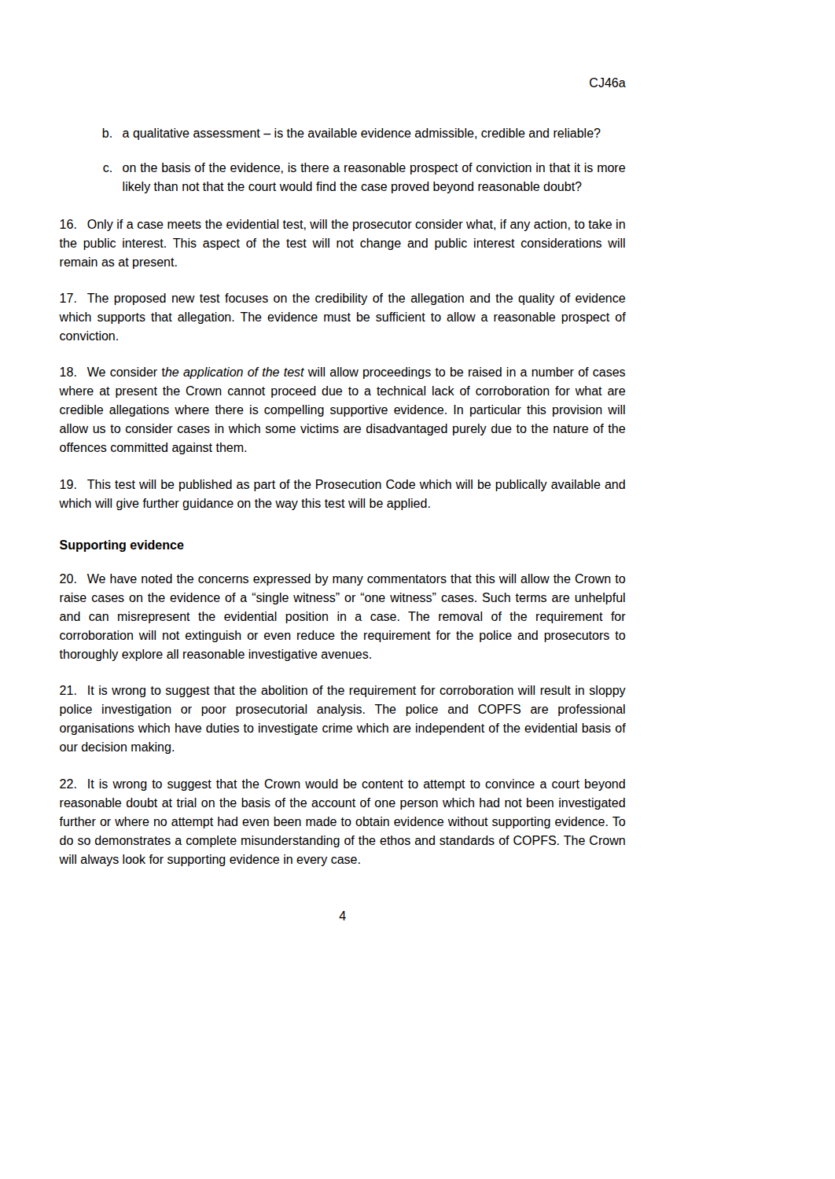CJ46a
a qualitative assessment – is the available evidence admissible, credible and reliable?
on the basis of the evidence, is there a reasonable prospect of conviction in that it is more likely than not that the court would find the case proved beyond reasonable doubt?
16. Only if a case meets the evidential test, will the prosecutor consider what, if any action, to take in the public interest. This aspect of the test will not change and public interest considerations will remain as at present.
17. The proposed new test focuses on the credibility of the allegation and the quality of evidence which supports that allegation. The evidence must be sufficient to allow a reasonable prospect of conviction.
18. We consider the application of the test will allow proceedings to be raised in a number of cases where at present the Crown cannot proceed due to a technical lack of corroboration for what are credible allegations where there is compelling supportive evidence. In particular this provision will allow us to consider cases in which some victims are disadvantaged purely due to the nature of the offences committed against them.
19. This test will be published as part of the Prosecution Code which will be publically available and which will give further guidance on the way this test will be applied.
Supporting evidence
20. We have noted the concerns expressed by many commentators that this will allow the Crown to raise cases on the evidence of a “single witness” or “one witness” cases. Such terms are unhelpful and can misrepresent the evidential position in a case. The removal of the requirement for corroboration will not extinguish or even reduce the requirement for the police and prosecutors to thoroughly explore all reasonable investigative avenues.
21. It is wrong to suggest that the abolition of the requirement for corroboration will result in sloppy police investigation or poor prosecutorial analysis. The police and COPFS are professional organisations which have duties to investigate crime which are independent of the evidential basis of our decision making.
22. It is wrong to suggest that the Crown would be content to attempt to convince a court beyond reasonable doubt at trial on the basis of the account of one person which had not been investigated further or where no attempt had even been made to obtain evidence without supporting evidence. To do so demonstrates a complete misunderstanding of the ethos and standards of COPFS. The Crown will always look for supporting evidence in every case.
4